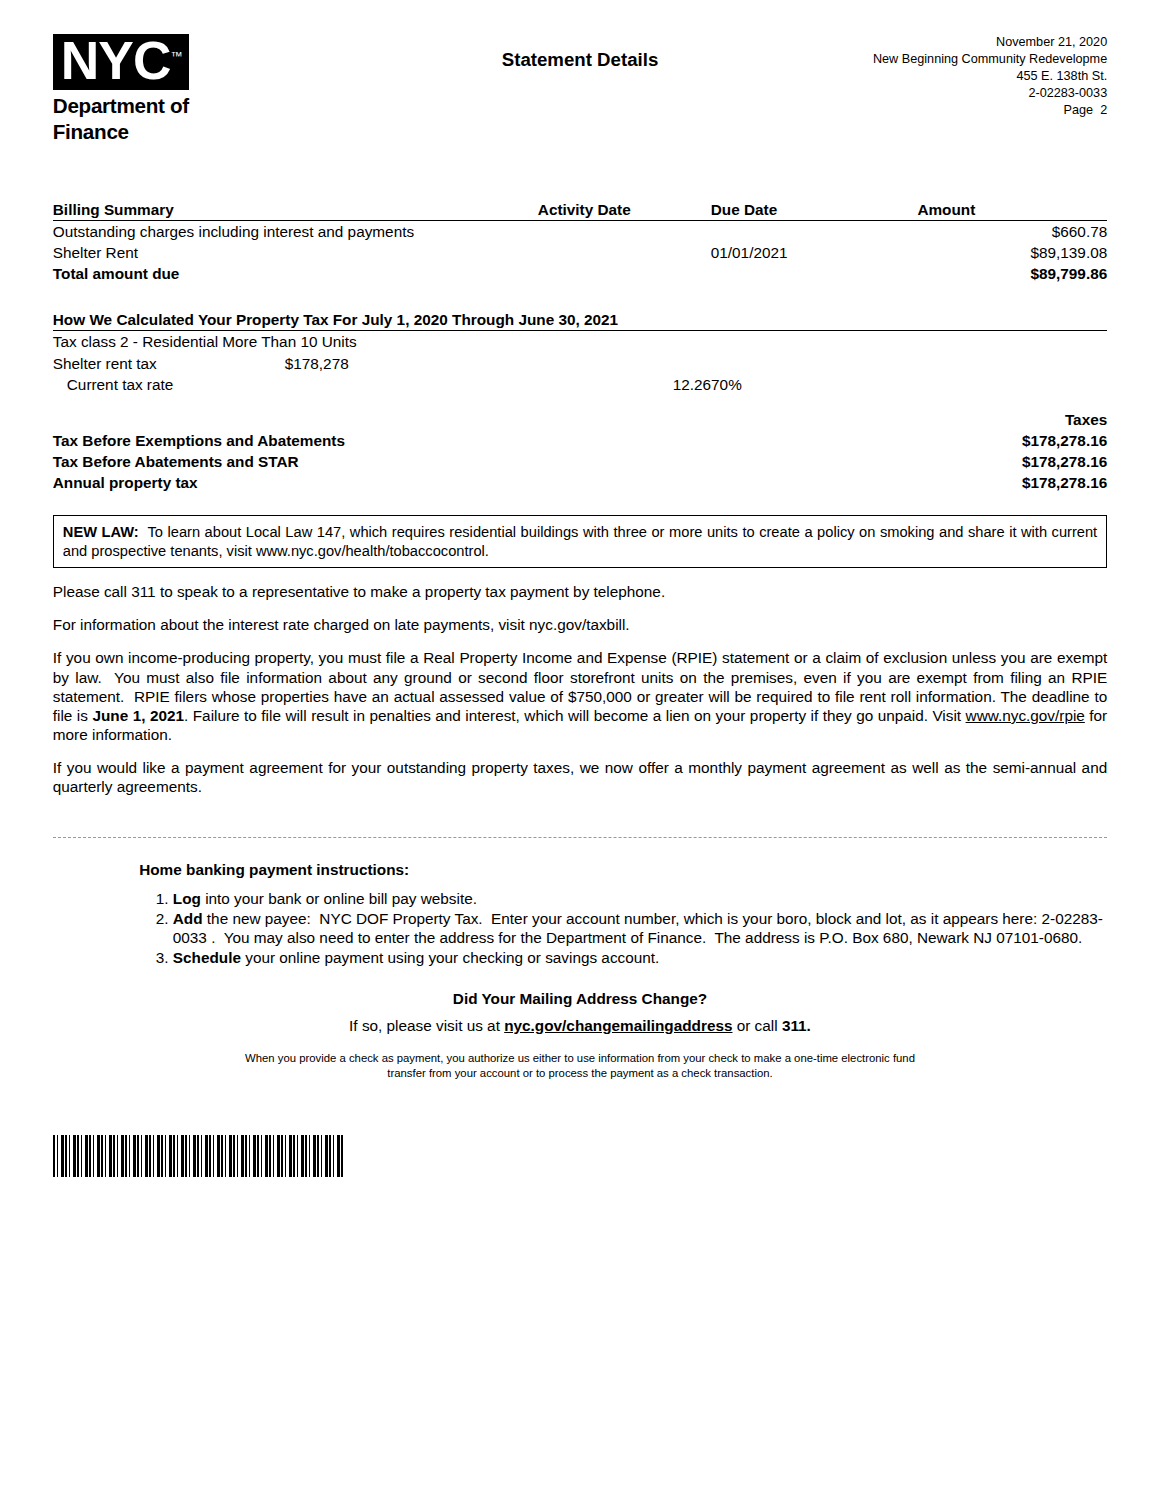NYC™
Department of Finance
Statement Details
November 21, 2020
New Beginning Community Redevelopme
455 E. 138th St.
2-02283-0033
Page 2
| Billing Summary | Activity Date | Due Date | Amount |
| --- | --- | --- | --- |
| Outstanding charges including interest and payments | | | $660.78 |
| Shelter Rent | | 01/01/2021 | $89,139.08 |
| Total amount due | | | $89,799.86 |
How We Calculated Your Property Tax For July 1, 2020 Through June 30, 2021
| Tax class 2 - Residential More Than 10 Units |
| Shelter rent tax | $178,278 | |
| Current tax rate | 12.2670% |
| | Taxes |
| Tax Before Exemptions and Abatements | $178,278.16 |
| Tax Before Abatements and STAR | $178,278.16 |
| Annual property tax | $178,278.16 |
NEW LAW: To learn about Local Law 147, which requires residential buildings with three or more units to create a policy on smoking and share it with current and prospective tenants, visit www.nyc.gov/health/tobaccocontrol.
Please call 311 to speak to a representative to make a property tax payment by telephone.
For information about the interest rate charged on late payments, visit nyc.gov/taxbill.
If you own income-producing property, you must file a Real Property Income and Expense (RPIE) statement or a claim of exclusion unless you are exempt by law. You must also file information about any ground or second floor storefront units on the premises, even if you are exempt from filing an RPIE statement. RPIE filers whose properties have an actual assessed value of $750,000 or greater will be required to file rent roll information. The deadline to file is June 1, 2021. Failure to file will result in penalties and interest, which will become a lien on your property if they go unpaid. Visit www.nyc.gov/rpie for more information.
If you would like a payment agreement for your outstanding property taxes, we now offer a monthly payment agreement as well as the semi-annual and quarterly agreements.
Home banking payment instructions:
Log into your bank or online bill pay website.
Add the new payee: NYC DOF Property Tax. Enter your account number, which is your boro, block and lot, as it appears here: 2-02283-0033 . You may also need to enter the address for the Department of Finance. The address is P.O. Box 680, Newark NJ 07101-0680.
Schedule your online payment using your checking or savings account.
Did Your Mailing Address Change?
If so, please visit us at nyc.gov/changemailingaddress or call 311.
When you provide a check as payment, you authorize us either to use information from your check to make a one-time electronic fund
transfer from your account or to process the payment as a check transaction.